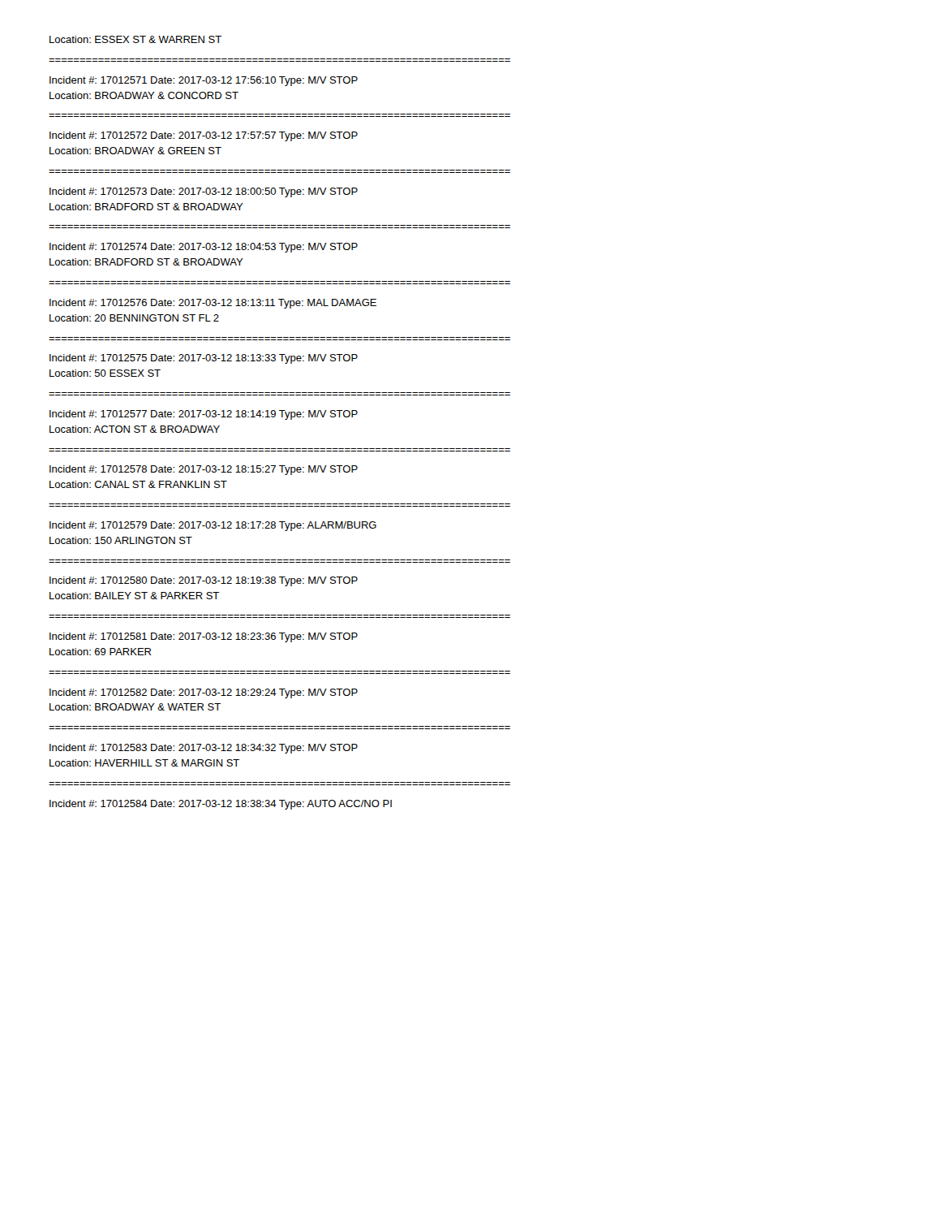Location: ESSEX ST & WARREN ST
===========================================================================
Incident #: 17012571 Date: 2017-03-12 17:56:10 Type: M/V STOP
Location: BROADWAY & CONCORD ST
===========================================================================
Incident #: 17012572 Date: 2017-03-12 17:57:57 Type: M/V STOP
Location: BROADWAY & GREEN ST
===========================================================================
Incident #: 17012573 Date: 2017-03-12 18:00:50 Type: M/V STOP
Location: BRADFORD ST & BROADWAY
===========================================================================
Incident #: 17012574 Date: 2017-03-12 18:04:53 Type: M/V STOP
Location: BRADFORD ST & BROADWAY
===========================================================================
Incident #: 17012576 Date: 2017-03-12 18:13:11 Type: MAL DAMAGE
Location: 20 BENNINGTON ST FL 2
===========================================================================
Incident #: 17012575 Date: 2017-03-12 18:13:33 Type: M/V STOP
Location: 50 ESSEX ST
===========================================================================
Incident #: 17012577 Date: 2017-03-12 18:14:19 Type: M/V STOP
Location: ACTON ST & BROADWAY
===========================================================================
Incident #: 17012578 Date: 2017-03-12 18:15:27 Type: M/V STOP
Location: CANAL ST & FRANKLIN ST
===========================================================================
Incident #: 17012579 Date: 2017-03-12 18:17:28 Type: ALARM/BURG
Location: 150 ARLINGTON ST
===========================================================================
Incident #: 17012580 Date: 2017-03-12 18:19:38 Type: M/V STOP
Location: BAILEY ST & PARKER ST
===========================================================================
Incident #: 17012581 Date: 2017-03-12 18:23:36 Type: M/V STOP
Location: 69 PARKER
===========================================================================
Incident #: 17012582 Date: 2017-03-12 18:29:24 Type: M/V STOP
Location: BROADWAY & WATER ST
===========================================================================
Incident #: 17012583 Date: 2017-03-12 18:34:32 Type: M/V STOP
Location: HAVERHILL ST & MARGIN ST
===========================================================================
Incident #: 17012584 Date: 2017-03-12 18:38:34 Type: AUTO ACC/NO PI